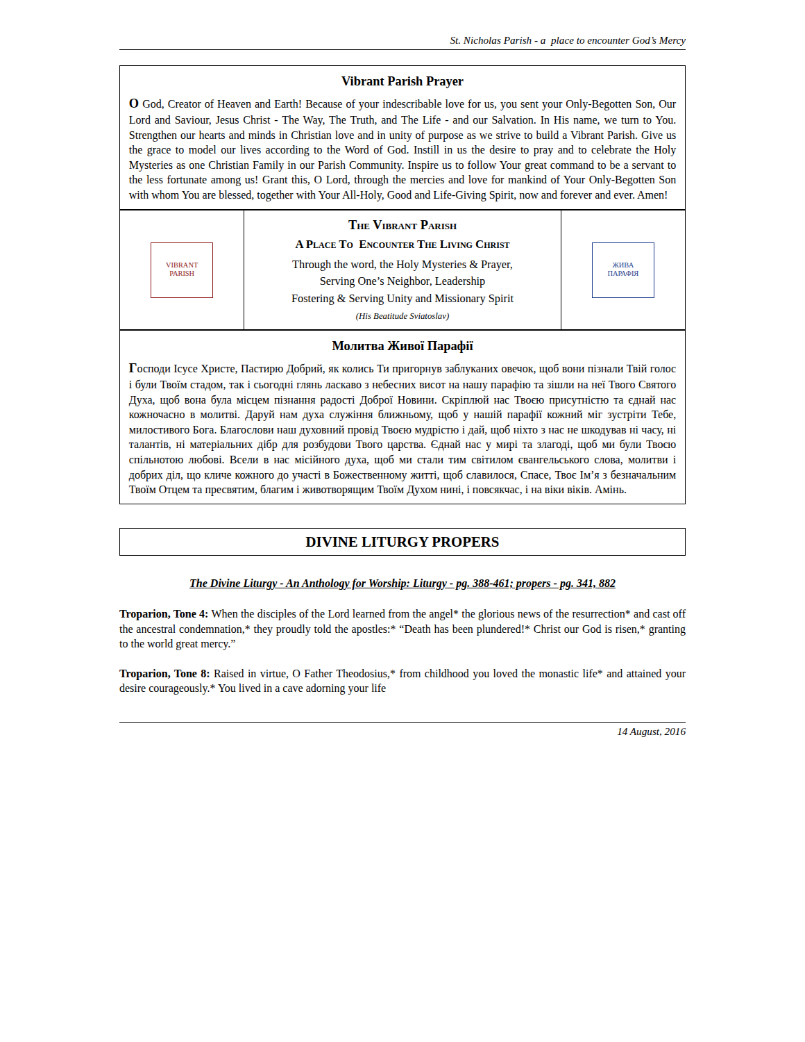St. Nicholas Parish - a place to encounter God’s Mercy
Vibrant Parish Prayer
O God, Creator of Heaven and Earth! Because of your indescribable love for us, you sent your Only-Begotten Son, Our Lord and Saviour, Jesus Christ - The Way, The Truth, and The Life - and our Salvation. In His name, we turn to You. Strengthen our hearts and minds in Christian love and in unity of purpose as we strive to build a Vibrant Parish. Give us the grace to model our lives according to the Word of God. Instill in us the desire to pray and to celebrate the Holy Mysteries as one Christian Family in our Parish Community. Inspire us to follow Your great command to be a servant to the less fortunate among us! Grant this, O Lord, through the mercies and love for mankind of Your Only-Begotten Son with whom You are blessed, together with Your All-Holy, Good and Life-Giving Spirit, now and forever and ever. Amen!
| VIBRANT PARISH | The Vibrant Parish A Place To Encounter The Living Christ Through the word, the Holy Mysteries & Prayer, Serving One’s Neighbor, Leadership Fostering & Serving Unity and Missionary Spirit (His Beatitude Sviatoslav) | ЖИВА ПАРАФІЯ |
Молитва Живої Парафії
Господи Ісусе Христе, Пастирю Добрий, як колись Ти пригорнув заблуканих овечок, щоб вони пізнали Твій голос і були Твоїм стадом, так і сьогодні глянь ласкаво з небесних висот на нашу парафію та зішли на неї Твого Святого Духа, щоб вона була місцем пізнання радості Доброї Новини. Скріплюй нас Твоєю присутністю та єднай нас кожночасно в молитві. Даруй нам духа служіння ближньому, щоб у нашій парафії кожний міг зустріти Тебе, милостивого Бога. Благослови наш духовний провід Твоєю мудрістю і дай, щоб ніхто з нас не шкодував ні часу, ні талантів, ні матеріальних дібр для розбудови Твого царства. Єднай нас у мирі та злагоді, щоб ми були Твоєю спільнотою любові. Всели в нас місійного духа, щоб ми стали тим світилом євангельського слова, молитви і добрих діл, що кличе кожного до участі в Божественному житті, щоб славилося, Спасе, Твоє Ім’я з безначальним Твоїм Отцем та пресвятим, благим і животворящим Твоїм Духом нині, і повсякчас, і на віки віків. Амінь.
DIVINE LITURGY PROPERS
The Divine Liturgy - An Anthology for Worship: Liturgy - pg. 388-461; propers - pg. 341, 882
Troparion, Tone 4: When the disciples of the Lord learned from the angel* the glorious news of the resurrection* and cast off the ancestral condemnation,* they proudly told the apostles:* “Death has been plundered!* Christ our God is risen,* granting to the world great mercy.”
Troparion, Tone 8: Raised in virtue, O Father Theodosius,* from childhood you loved the monastic life* and attained your desire courageously.* You lived in a cave adorning your life
14 August, 2016